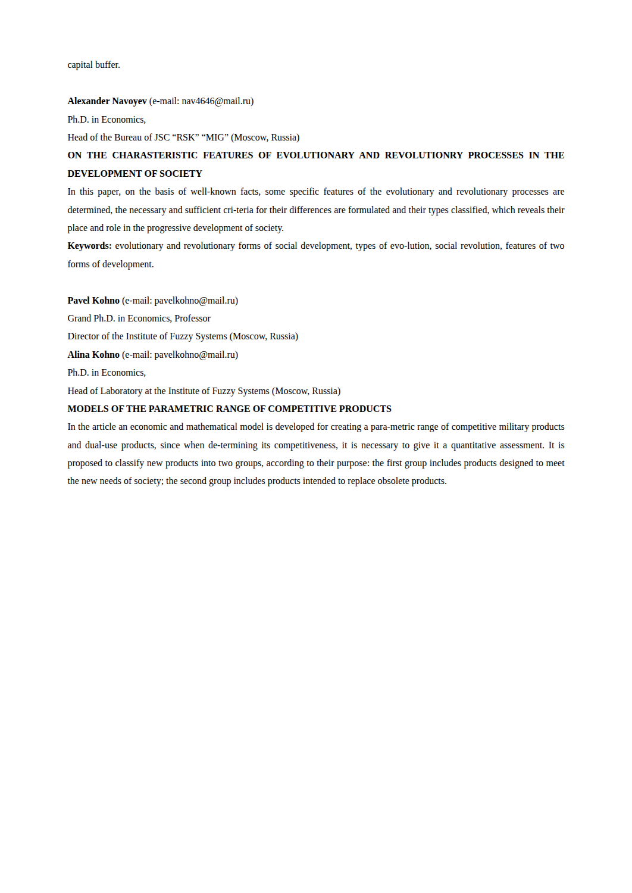capital buffer.
Alexander Navoyev (e-mail: nav4646@mail.ru)
Ph.D. in Economics,
Head of the Bureau of JSC “RSK” “MIG” (Moscow, Russia)
On the charasteristic features of evolutionary and revolutionry processes in the development of society
In this paper, on the basis of well-known facts, some specific features of the evolutionary and revolutionary processes are determined, the necessary and sufficient cri-teria for their differences are formulated and their types classified, which reveals their place and role in the progressive development of society.
Keywords: evolutionary and revolutionary forms of social development, types of evo-lution, social revolution, features of two forms of development.
Pavel Kohno (e-mail: pavelkohno@mail.ru)
Grand Ph.D. in Economics, Professor
Director of the Institute of Fuzzy Systems (Moscow, Russia)
Alina Kohno (e-mail: pavelkohno@mail.ru)
Ph.D. in Economics,
Head of Laboratory at the Institute of Fuzzy Systems (Moscow, Russia)
Models of the parametric range of competitive products
In the article an economic and mathematical model is developed for creating a para-metric range of competitive military products and dual-use products, since when de-termining its competitiveness, it is necessary to give it a quantitative assessment. It is proposed to classify new products into two groups, according to their purpose: the first group includes products designed to meet the new needs of society; the second group includes products intended to replace obsolete products.